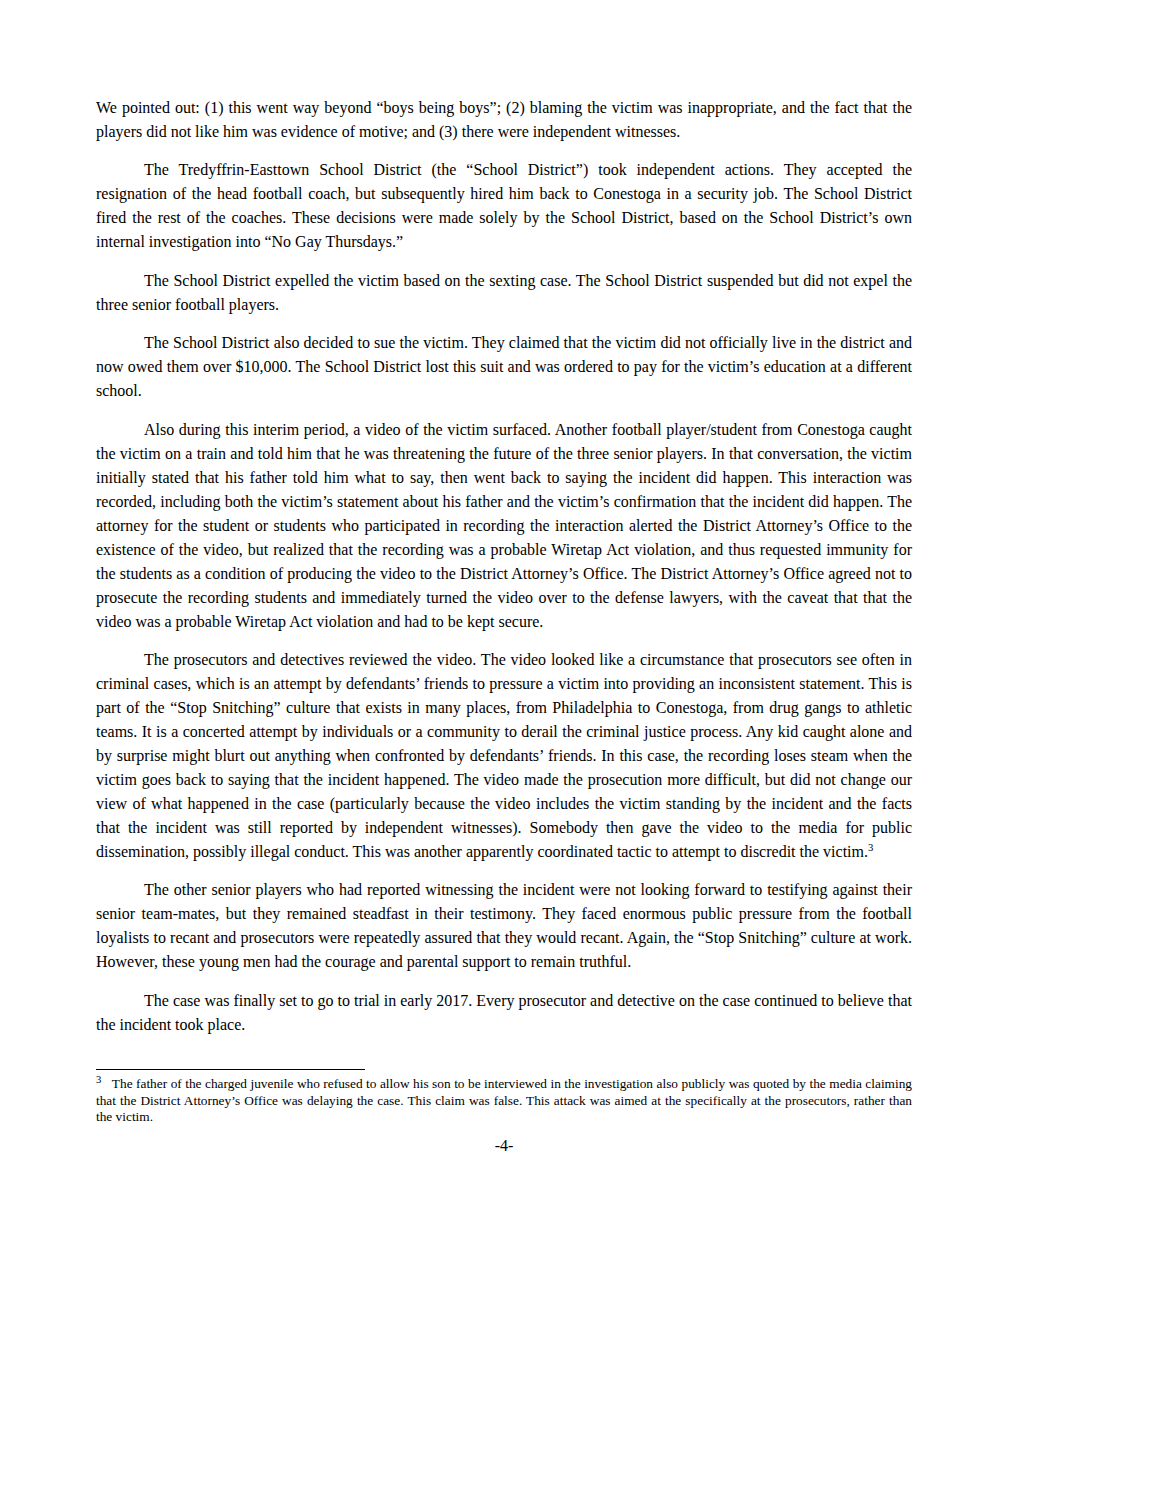We pointed out: (1) this went way beyond “boys being boys”; (2) blaming the victim was inappropriate, and the fact that the players did not like him was evidence of motive; and (3) there were independent witnesses.
The Tredyffrin-Easttown School District (the “School District”) took independent actions. They accepted the resignation of the head football coach, but subsequently hired him back to Conestoga in a security job. The School District fired the rest of the coaches. These decisions were made solely by the School District, based on the School District’s own internal investigation into “No Gay Thursdays.”
The School District expelled the victim based on the sexting case. The School District suspended but did not expel the three senior football players.
The School District also decided to sue the victim. They claimed that the victim did not officially live in the district and now owed them over $10,000. The School District lost this suit and was ordered to pay for the victim’s education at a different school.
Also during this interim period, a video of the victim surfaced. Another football player/student from Conestoga caught the victim on a train and told him that he was threatening the future of the three senior players. In that conversation, the victim initially stated that his father told him what to say, then went back to saying the incident did happen. This interaction was recorded, including both the victim’s statement about his father and the victim’s confirmation that the incident did happen. The attorney for the student or students who participated in recording the interaction alerted the District Attorney’s Office to the existence of the video, but realized that the recording was a probable Wiretap Act violation, and thus requested immunity for the students as a condition of producing the video to the District Attorney’s Office. The District Attorney’s Office agreed not to prosecute the recording students and immediately turned the video over to the defense lawyers, with the caveat that that the video was a probable Wiretap Act violation and had to be kept secure.
The prosecutors and detectives reviewed the video. The video looked like a circumstance that prosecutors see often in criminal cases, which is an attempt by defendants’ friends to pressure a victim into providing an inconsistent statement. This is part of the “Stop Snitching” culture that exists in many places, from Philadelphia to Conestoga, from drug gangs to athletic teams. It is a concerted attempt by individuals or a community to derail the criminal justice process. Any kid caught alone and by surprise might blurt out anything when confronted by defendants’ friends. In this case, the recording loses steam when the victim goes back to saying that the incident happened. The video made the prosecution more difficult, but did not change our view of what happened in the case (particularly because the video includes the victim standing by the incident and the facts that the incident was still reported by independent witnesses). Somebody then gave the video to the media for public dissemination, possibly illegal conduct. This was another apparently coordinated tactic to attempt to discredit the victim.3
The other senior players who had reported witnessing the incident were not looking forward to testifying against their senior team-mates, but they remained steadfast in their testimony. They faced enormous public pressure from the football loyalists to recant and prosecutors were repeatedly assured that they would recant. Again, the “Stop Snitching” culture at work. However, these young men had the courage and parental support to remain truthful.
The case was finally set to go to trial in early 2017. Every prosecutor and detective on the case continued to believe that the incident took place.
3 The father of the charged juvenile who refused to allow his son to be interviewed in the investigation also publicly was quoted by the media claiming that the District Attorney’s Office was delaying the case. This claim was false. This attack was aimed at the specifically at the prosecutors, rather than the victim.
-4-